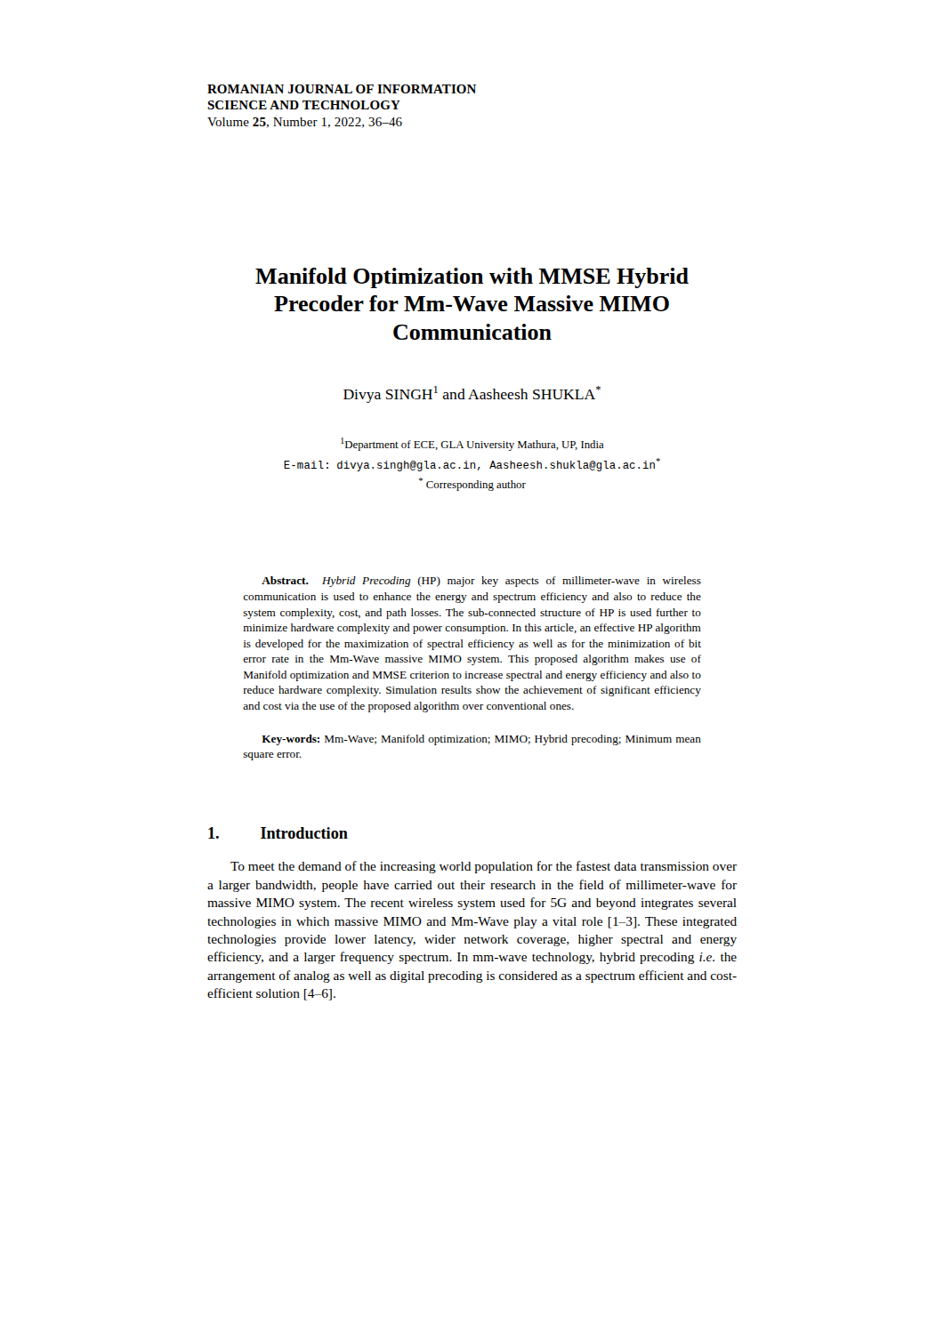ROMANIAN JOURNAL OF INFORMATION
SCIENCE AND TECHNOLOGY
Volume 25, Number 1, 2022, 36–46
Manifold Optimization with MMSE Hybrid Precoder for Mm-Wave Massive MIMO Communication
Divya SINGH1 and Aasheesh SHUKLA*
1Department of ECE, GLA University Mathura, UP, India
E-mail: divya.singh@gla.ac.in, Aasheesh.shukla@gla.ac.in*
* Corresponding author
Abstract. Hybrid Precoding (HP) major key aspects of millimeter-wave in wireless communication is used to enhance the energy and spectrum efficiency and also to reduce the system complexity, cost, and path losses. The sub-connected structure of HP is used further to minimize hardware complexity and power consumption. In this article, an effective HP algorithm is developed for the maximization of spectral efficiency as well as for the minimization of bit error rate in the Mm-Wave massive MIMO system. This proposed algorithm makes use of Manifold optimization and MMSE criterion to increase spectral and energy efficiency and also to reduce hardware complexity. Simulation results show the achievement of significant efficiency and cost via the use of the proposed algorithm over conventional ones.
Key-words: Mm-Wave; Manifold optimization; MIMO; Hybrid precoding; Minimum mean square error.
1. Introduction
To meet the demand of the increasing world population for the fastest data transmission over a larger bandwidth, people have carried out their research in the field of millimeter-wave for massive MIMO system. The recent wireless system used for 5G and beyond integrates several technologies in which massive MIMO and Mm-Wave play a vital role [1–3]. These integrated technologies provide lower latency, wider network coverage, higher spectral and energy efficiency, and a larger frequency spectrum. In mm-wave technology, hybrid precoding i.e. the arrangement of analog as well as digital precoding is considered as a spectrum efficient and cost-efficient solution [4–6].